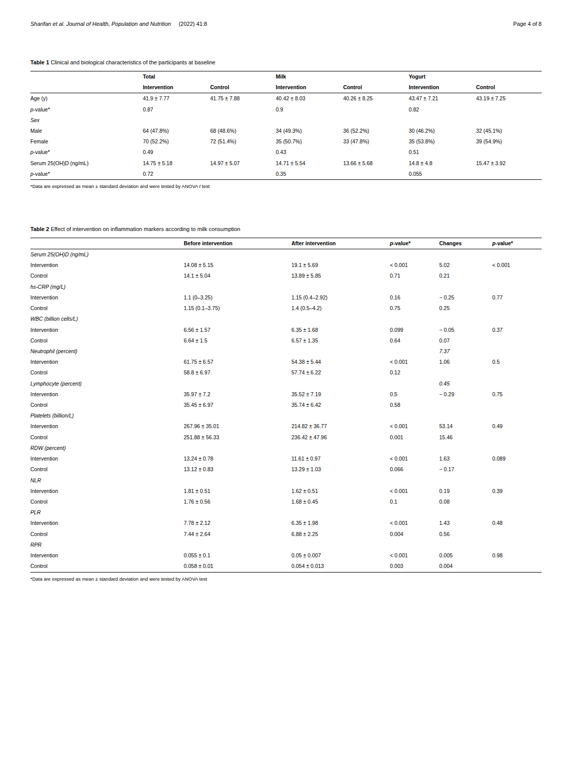Sharifan et al. Journal of Health, Population and Nutrition (2022) 41:8
Page 4 of 8
Table 1 Clinical and biological characteristics of the participants at baseline
| | Total | Milk | Yogurt |
| --- | --- | --- | --- |
| | Intervention | Control | Intervention | Control | Intervention | Control |
| Age (y) | 41.9 ± 7.77 | 41.75 ± 7.88 | 40.42 ± 8.03 | 40.26 ± 8.25 | 43.47 ± 7.21 | 43.19 ± 7.25 |
| p -value* | 0.87 | | 0.9 | | 0.82 | |
| Sex | | | | | | |
| Male | 64 (47.8%) | 68 (48.6%) | 34 (49.3%) | 36 (52.2%) | 30 (46.2%) | 32 (45.1%) |
| Female | 70 (52.2%) | 72 (51.4%) | 35 (50.7%) | 33 (47.8%) | 35 (53.8%) | 39 (54.9%) |
| p -value* | 0.49 | | 0.43 | | 0.51 | |
| Serum 25(OH)D (ng/mL) | 14.75 ± 5.18 | 14.97 ± 5.07 | 14.71 ± 5.54 | 13.66 ± 5.68 | 14.8 ± 4.8 | 15.47 ± 3.92 |
| p -value* | 0.72 | | 0.35 | | 0.055 | |
*Data are expressed as mean ± standard deviation and were tested by ANOVA t test
Table 2 Effect of intervention on inflammation markers according to milk consumption
| | Before intervention | After intervention | p -value* | Changes | p -value* |
| --- | --- | --- | --- | --- | --- |
| Serum 25(OH)D (ng/mL) | | | | | |
| Intervention | 14.08 ± 5.15 | 19.1 ± 5.69 | < 0.001 | 5.02 | < 0.001 |
| Control | 14.1 ± 5.04 | 13.89 ± 5.85 | 0.71 | 0.21 | |
| hs-CRP (mg/L) | | | | | |
| Intervention | 1.1 (0–3.25) | 1.15 (0.4–2.92) | 0.16 | − 0.25 | 0.77 |
| Control | 1.15 (0.1–3.75) | 1.4 (0.5–4.2) | 0.75 | 0.25 | |
| WBC (billion cells/L) | | | | | |
| Intervention | 6.56 ± 1.57 | 6.35 ± 1.68 | 0.099 | − 0.05 | 0.37 |
| Control | 6.64 ± 1.5 | 6.57 ± 1.35 | 0.64 | 0.07 | |
| Neutrophil (percent) | | | | 7.37 | |
| Intervention | 61.75 ± 6.57 | 54.38 ± 5.44 | < 0.001 | 1.06 | 0.5 |
| Control | 58.8 ± 6.97 | 57.74 ± 6.22 | 0.12 | | |
| Lymphocyte (percent) | | | | 0.45 | |
| Intervention | 35.97 ± 7.2 | 35.52 ± 7.19 | 0.5 | − 0.29 | 0.75 |
| Control | 35.45 ± 6.97 | 35.74 ± 6.42 | 0.58 | | |
| Platelets (billion/L) | | | | | |
| Intervention | 267.96 ± 35.01 | 214.82 ± 36.77 | < 0.001 | 53.14 | 0.49 |
| Control | 251.88 ± 56.33 | 236.42 ± 47.96 | 0.001 | 15.46 | |
| RDW (percent) | | | | | |
| Intervention | 13.24 ± 0.78 | 11.61 ± 0.97 | < 0.001 | 1.63 | 0.089 |
| Control | 13.12 ± 0.83 | 13.29 ± 1.03 | 0.066 | − 0.17 | |
| NLR | | | | | |
| Intervention | 1.81 ± 0.51 | 1.62 ± 0.51 | < 0.001 | 0.19 | 0.39 |
| Control | 1.76 ± 0.56 | 1.68 ± 0.45 | 0.1 | 0.08 | |
| PLR | | | | | |
| Intervention | 7.78 ± 2.12 | 6.35 ± 1.98 | < 0.001 | 1.43 | 0.48 |
| Control | 7.44 ± 2.64 | 6.88 ± 2.25 | 0.004 | 0.56 | |
| RPR | | | | | |
| Intervention | 0.055 ± 0.1 | 0.05 ± 0.007 | < 0.001 | 0.005 | 0.98 |
| Control | 0.058 ± 0.01 | 0.054 ± 0.013 | 0.003 | 0.004 | |
*Data are expressed as mean ± standard deviation and were tested by ANOVA test